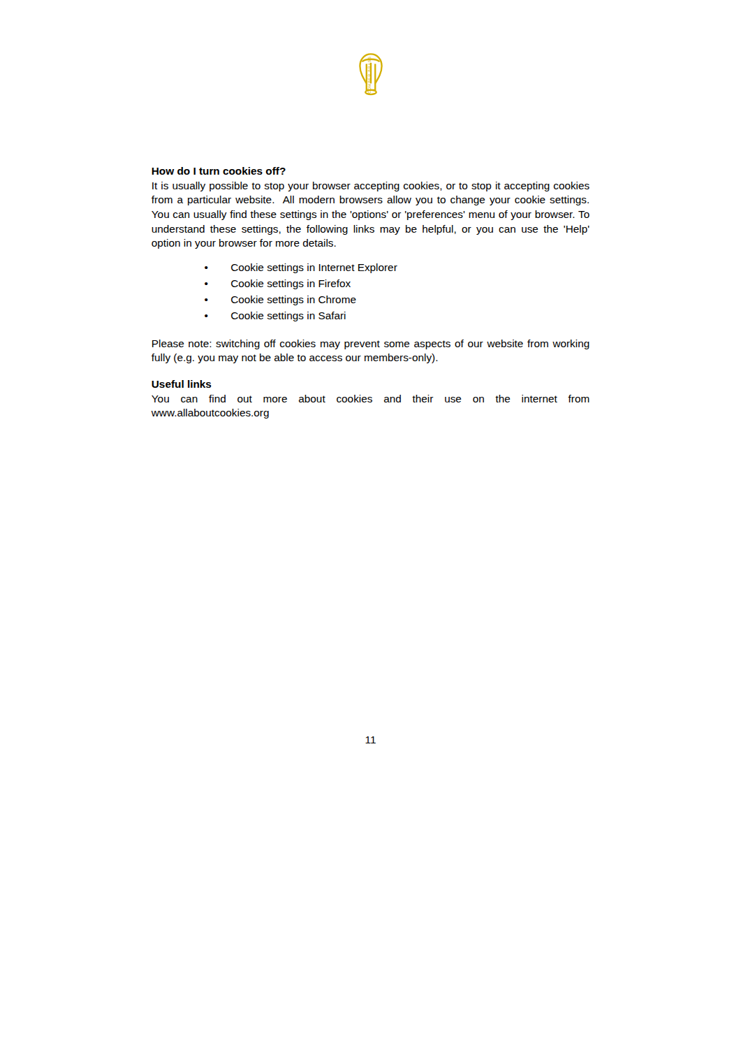COMBER BRASS
How do I turn cookies off?
It is usually possible to stop your browser accepting cookies, or to stop it accepting cookies from a particular website. All modern browsers allow you to change your cookie settings. You can usually find these settings in the 'options' or 'preferences' menu of your browser. To understand these settings, the following links may be helpful, or you can use the 'Help' option in your browser for more details.
Cookie settings in Internet Explorer
Cookie settings in Firefox
Cookie settings in Chrome
Cookie settings in Safari
Please note: switching off cookies may prevent some aspects of our website from working fully (e.g. you may not be able to access our members-only).
Useful links
You can find out more about cookies and their use on the internet from www.allaboutcookies.org
11